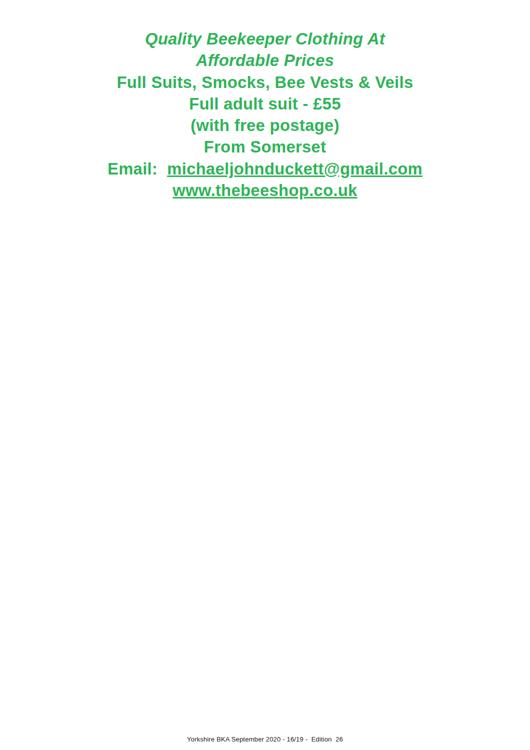Quality Beekeeper Clothing At Affordable Prices Full Suits, Smocks, Bee Vests & Veils
Full adult suit - £55
(with free postage)
From Somerset
Email: michaeljohnduckett@gmail.com www.thebeeshop.co.uk
Yorkshire BKA September 2020 - 16/19 - Edition 26